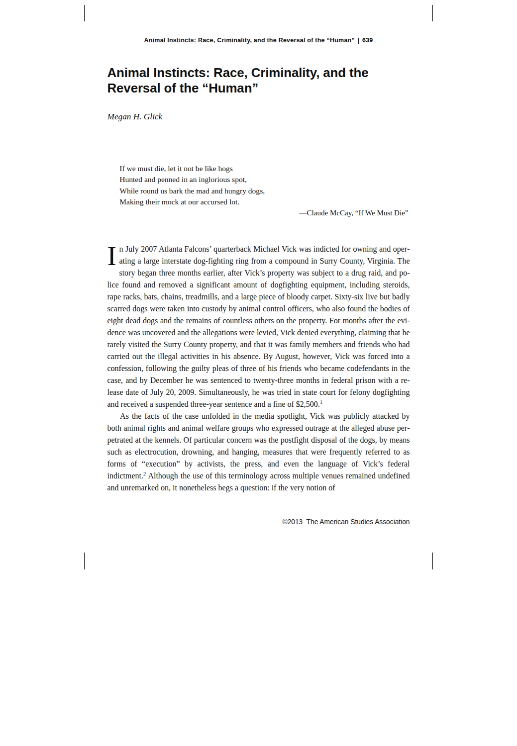Animal Instincts: Race, Criminality, and the Reversal of the “Human”|639
Animal Instincts: Race, Criminality, and the Reversal of the “Human”
Megan H. Glick
If we must die, let it not be like hogs
Hunted and penned in an inglorious spot,
While round us bark the mad and hungry dogs,
Making their mock at our accursed lot.
—Claude McCay, “If We Must Die”
In July 2007 Atlanta Falcons’ quarterback Michael Vick was indicted for owning and operating a large interstate dog-fighting ring from a compound in Surry County, Virginia. The story began three months earlier, after Vick’s property was subject to a drug raid, and police found and removed a significant amount of dogfighting equipment, including steroids, rape racks, bats, chains, treadmills, and a large piece of bloody carpet. Sixty-six live but badly scarred dogs were taken into custody by animal control officers, who also found the bodies of eight dead dogs and the remains of countless others on the property. For months after the evidence was uncovered and the allegations were levied, Vick denied everything, claiming that he rarely visited the Surry County property, and that it was family members and friends who had carried out the illegal activities in his absence. By August, however, Vick was forced into a confession, following the guilty pleas of three of his friends who became codefendants in the case, and by December he was sentenced to twenty-three months in federal prison with a release date of July 20, 2009. Simultaneously, he was tried in state court for felony dogfighting and received a suspended three-year sentence and a fine of $2,500.1
As the facts of the case unfolded in the media spotlight, Vick was publicly attacked by both animal rights and animal welfare groups who expressed outrage at the alleged abuse perpetrated at the kennels. Of particular concern was the postfight disposal of the dogs, by means such as electrocution, drowning, and hanging, measures that were frequently referred to as forms of “execution” by activists, the press, and even the language of Vick’s federal indictment.2 Although the use of this terminology across multiple venues remained undefined and unremarked on, it nonetheless begs a question: if the very notion of
©2013 The American Studies Association